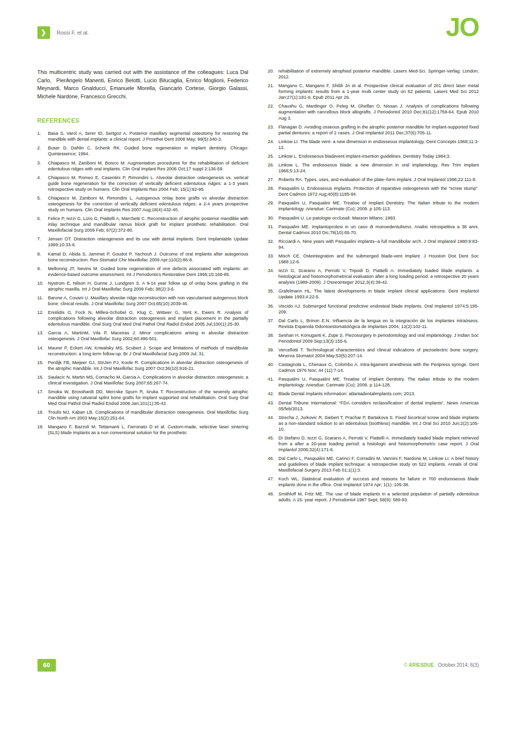❯
Rossi F. et al.
JO
This multicentric study was carried out with the assistance of the colleagues: Luca Dal Carlo, PierAngelo Manenti, Enrico Belotti, Lucio Bilucaglia, Enrico Moglioni, Federico Meynardi, Marco Gnalducci, Emanuele Morella, Giancarlo Cortese, Giorgio Galassi, Michele Nardone, Francesco Grecchi.
REFERENCES
Basa S, Varol A, Serer ID, Sertgoz A. Posterior maxillary segmental osteotomy for restoring the mandible with dental implants: a clinical report. J Prosthet Dent 2008 May; 99(5):340-3.
Buser D, Dahlin C, Schenk RK. Guided bone regeneration in implant dentistry. Chicago: Quintessence; 1994.
Chiapasco M, Zaniboni M, Boisco M. Augmentation procedures for the rehabilitation of deficient edentulous ridges with oral implants. Clin Oral Implant Res 2006 Oct;17 suppl 2:136-59.
Chiapasco M, Romeo E, Casentini P, Rimondini L. Alveolar distraction osteogenesis vs. vertical guide bone regeneration for the correction of vertically deficient edentulous ridges: a 1-3 years retrospective study on humans. Clin Oral Implants Res 2004 Feb; 15(1):82-95.
Chiapasco M, Zaniboni M, Rimondini L. Autogenous onlay bone grafts vs alveolar distraction osteogenesis for the correction of vertically deficient edentulous ridges: a 2-4 years prospective study on humans. Clin Oral Implants Res 2007 Aug;18(4):432-40.
Felice P, Iezzi G, Lizio G, Piattelli A, Marchetti C. Reconstruction of atrophic posterior mandible with inlay technique and mandibular ramus block graft for implant prosthetic rehabilitation. Oral Maxillofacial Surg 2009 Feb; 67(2):372-80.
Jensen OT. Distraction osteogenesis and its use with dental implants. Dent Implantable Update 1999;10:33-6.
Kamal D, Abida S, Jammet P, Goudot P, Yachouh J. Outcome of oral implants after autogenous bone reconstruction. Rev Stomatol Chir Maxillofac 2009 Apr;110(2):86-8.
Melloning JT, Nevins M. Guided bone regeneration of one defects associated with implants: an evidence-based outcome assessment. Int J Periodontics Restorative Dent 1995;15:168-85.
Nystrom E, Nilson H, Gunne J, Lundgren S. A 9-14 year follow up of onlay bone grafting in the atrophic maxilla. Int J Oral Maxillofac Surg 2009 Feb; 38(2):3-6.
Barone A, Covani U. Maxillary alveolar ridge reconstruction with non vascularised autogenous block bone: clinical results. J Oral Maxillofac Surg 2007 Oct;65(10):2039-46.
Enislidis G, Fock N, Millesi-Schobel G, Klug C, Wittwer G, Yerit K, Ewers R. Analysis of complications following alveolar distraction osteogenesis and implant placement in the partially edentulous mandible. Oral Surg Oral Med Oral Pathol Oral Radiol Endod 2005 Jul;100(1):25-30.
Garcia A, MartinM, Vila P, Maceiras J. Minor complications arising in alveolar distraction osteogenesis. J Oral Maxillofac Surg 2002;60:496-501.
Maurer P, Eckert AW, Kriwalsky MS, Scubert J. Scope and limitations of methods of mandibular reconstruction: a long term follow-up. Br J Oral Maxillofacial Surg 2009 Jul; 31.
Perdijk FB, Meijeer GJ, StriJen PJ, Koole R. Complications in alveolar distraction osteogenesis of the atrophic mandible. Int J Oral Maxillofac Surg 2007 Oct;36(10):916-21.
Saulacic N, Martin MS, Comacho M, Garcia A. Complications in alveolar distraction osteogenesis: a clinical investigation. J Oral Maxillofac Surg 2007;65:267-74.
Smoka W, Brosshardt DD, Mercske Spurn R, Iizuka T. Reconstruction of the severely atrophic mandible using calvarial splint bone grafts for implant supported oral rehabilitation. Oral Surg Oral Med Oral Pathol Oral Radiol Endod 2006 Jan;101(1):35-42.
Troulis MJ, Kaban LB. Complications of mandibular distraction osteogenesis. Oral Maxillofac Surg Clin North Am 2003 May;15(2):251-64.
Mangano F, Bazzoli M, Tettamanti L, Farronato D et al. Custom-made, selective laser sintering (SLS) blade implants as a non conventional solution for the prosthetic
rehabilitation of extremely atrophied posterior mandible. Lasers Med-Sci. Springer-Verlag: London; 2012.
Mangano C, Mangano F, Shibli JA et al. Prospective clinical evaluation of 201 direct laser metal forming implants: results from a 1-year multi center study on 62 patients. Lasers Med Sci 2012 Jan;27(1):181-9. Epub 2011 Apr 26.
Chaushu G, Mardinger O, Peleg M, Ghelfan O, Nissan J. Analysis of complications following augmentation with cancellous block allografts. J Periodontol 2010 Dec;81(12):1759-64. Epub 2010 Aug 3.
Flanagan D. Avoiding osseous grafting in the atrophic posterior mandible for implant-supported fixed partial dentures: a report of 2 cases. J Oral Implantol 2011 Dec;37(6):705-11.
Linkow LI. The blade vent- a new dimension in endosseous implantology. Dent Concepts 1968;11:3-12.
Linkow L. Endosseous bladevent implant-insertion guidelines. Dentistry Today 1984;3.
Linkow L. The endosseous blade: a new dimension in oral implantology. Rev Trim Implant 1968;5:13-24.
Roberts RA. Types, uses, and evaluation of the plate–form implant. J Oral Implantol 1996;22:111-8.
Pasqualini U. Endosseous implants. Protection of reparative osteogenesis with the “screw stump”. Dent Cadmos 1972 Aug;40(8):1185-94.
Pasqualini U, Pasqualini ME. Treatise of Implant Dentistry. The Italian tribute to the modern implantology. Ariesdue: Carimate (Co); 2009. p 105-113.
Pasqualini U. Le patologie occlusali: Masson Milano; 1993.
Pasqualini ME. Implantoprotesi in un caso di monoedentulismo. Analisi retrospettiva a 38 anni. Dental Cadmos 2010 Dic;78(10):65-70.
Ricciardi A. Nine years with Pasqualini implants--a full mandibular arch. J Oral Implantol 1980;9:83-94.
Misch CE. Osteintegration and the submerged blade-vent implant. J Houston Dist Dent Soc 1988:12-6.
Iezzi G, Scarano A, Perrotti V, Tripodi D, Piattelli A. Immediately loaded blade implants. a histological and histomorphometrical evaluation after a long loading period. a retrospective 20 years analysis (1989-2009). J Osseointeger 2012,3(4):39-42.
Grafelmann HL. The latest developments in blade implant clinical applications. Dent Implantol Update 1993;4:22-5.
Viscido AJ. Submerged functional predictive endosteal blade implants. Oral Implantol 1974;5:195-209.
Dal Carlo L, Brinon E.N. Influencia de la lengua en la integraciòn de los implantes intraòseos. Revista Espanola Odontoestomatològica de Implantes 2004; 12(2):102-11.
Seshan H, Konuganti K, Zope S. Piezosurgery in periodontology and oral implantology. J Indian Soc Periodontol 2009 Sep;13(3):155-6.
Vercellotti T. Technological characteristics and clinical indications of piezoelectric bone surgery. Minerva Stomatol 2004 May;53(5):207-14.
Castagnola L, Chenaux G, Colombo A. Intra-ligament anesthesia with the Peripress syringe. Dent Cadmos 1976 Nov; 44 (11):7-14.
Pasqualini U, Pasqualini ME. Treatise of Implant Dentistry. The Italian tribute to the modern implantology. Ariesdue: Carimate (Co); 2009. p 114-128.
Blade Dental Implants information: atlantadentalimplants.com; 2013.
Dental Tribune International: “FDA considers reclassification of dental implants”. News Americas 05/feb/2013.
Strecha J, Jurkovic R, Siebert T, Prachar P, Bartakova S. Fixed bicortical screw and blade implants as a non-standard solution to an edentulous (toothless) mandible. Int J Oral Sci 2010 Jun;2(2):105-10.
Di Stefano D, Iezzi G, Scarano A, Perrotti V, Piattelli A. Immediately loaded blade implant retrieved from a after a 20-year loading period: a histologic and histomorphometric case report. J Oral Implantol 2006;32(4):171-6.
Dal Carlo L, Pasqualini ME, Carinci F, Corradini M, Vannini F, Nardone M, Linkow LI. A brief history and guidelines of blade implant technique: a retrospective study on 522 implants. Annals of Oral Maxillofacial Surgery 2013 Feb 01;1(1):3.
Koch WL. Statistical evaluation of success and reasons for failure in 700 endoosseous blade implants done in the office. Oral Implantol 1974 Apr; 1(1): 105-38.
Smithloff M, Fritz ME. The use of blade implants in a selected population of partially edentolous adults. A 15- year report. J Periodontol 1987 Sept; 58(9): 589-93.
60
© ARIESDUE October 2014; 6(3)